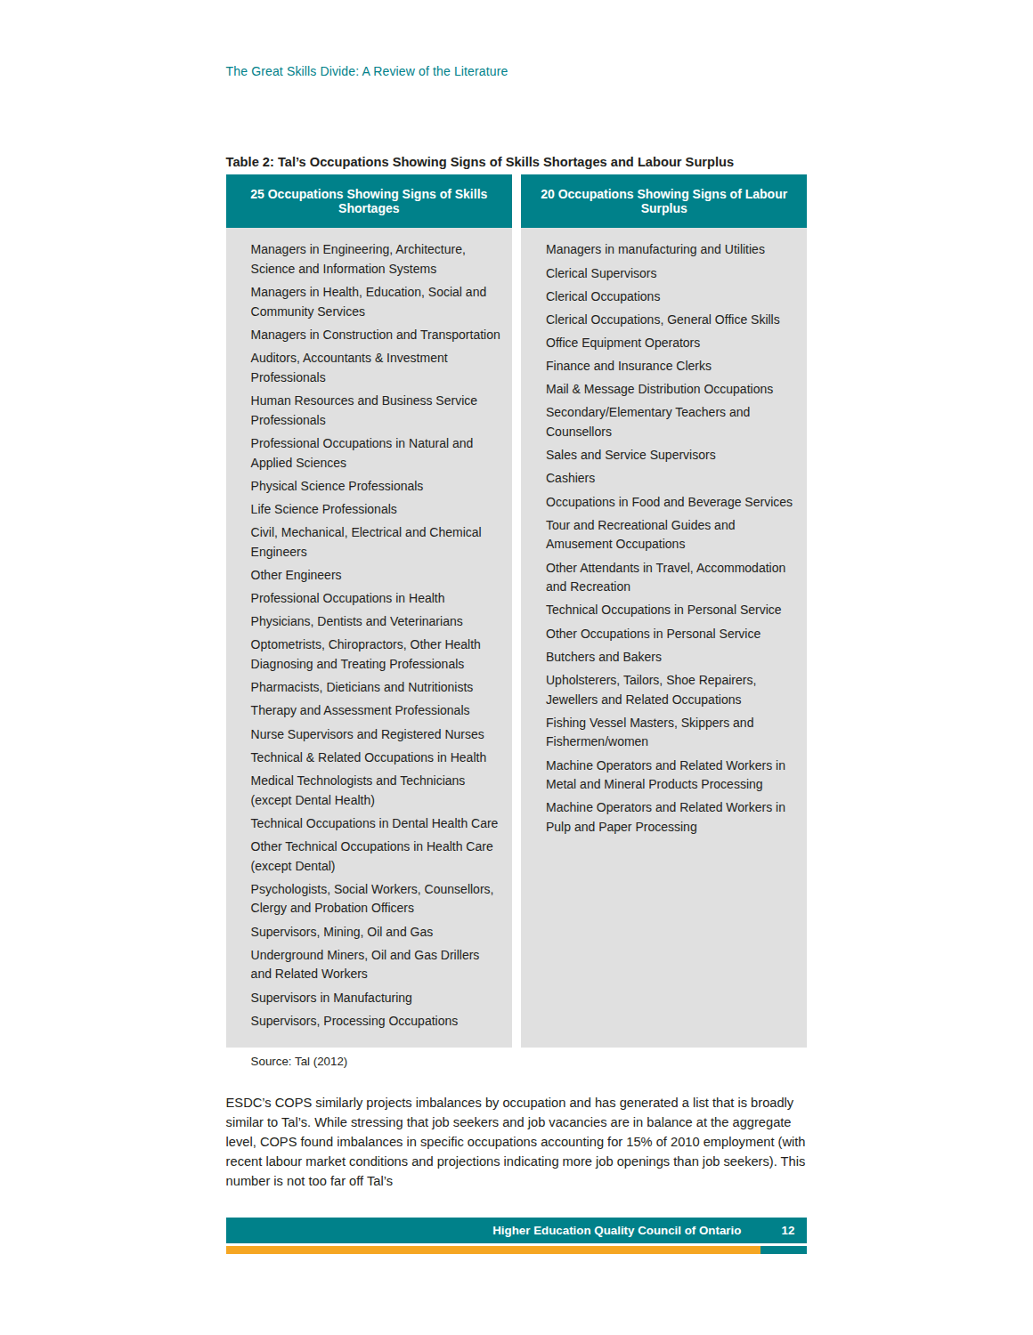The Great Skills Divide: A Review of the Literature
Table 2: Tal’s Occupations Showing Signs of Skills Shortages and Labour Surplus
| 25 Occupations Showing Signs of Skills Shortages | 20 Occupations Showing Signs of Labour Surplus |
| --- | --- |
| Managers in Engineering, Architecture, Science and Information Systems Managers in Health, Education, Social and Community Services Managers in Construction and Transportation Auditors, Accountants & Investment Professionals Human Resources and Business Service Professionals Professional Occupations in Natural and Applied Sciences Physical Science Professionals Life Science Professionals Civil, Mechanical, Electrical and Chemical Engineers Other Engineers Professional Occupations in Health Physicians, Dentists and Veterinarians Optometrists, Chiropractors, Other Health Diagnosing and Treating Professionals Pharmacists, Dieticians and Nutritionists Therapy and Assessment Professionals Nurse Supervisors and Registered Nurses Technical & Related Occupations in Health Medical Technologists and Technicians (except Dental Health) Technical Occupations in Dental Health Care Other Technical Occupations in Health Care (except Dental) Psychologists, Social Workers, Counsellors, Clergy and Probation Officers Supervisors, Mining, Oil and Gas Underground Miners, Oil and Gas Drillers and Related Workers Supervisors in Manufacturing Supervisors, Processing Occupations | Managers in manufacturing and Utilities Clerical Supervisors Clerical Occupations Clerical Occupations, General Office Skills Office Equipment Operators Finance and Insurance Clerks Mail & Message Distribution Occupations Secondary/Elementary Teachers and Counsellors Sales and Service Supervisors Cashiers Occupations in Food and Beverage Services Tour and Recreational Guides and Amusement Occupations Other Attendants in Travel, Accommodation and Recreation Technical Occupations in Personal Service Other Occupations in Personal Service Butchers and Bakers Upholsterers, Tailors, Shoe Repairers, Jewellers and Related Occupations Fishing Vessel Masters, Skippers and Fishermen/women Machine Operators and Related Workers in Metal and Mineral Products Processing Machine Operators and Related Workers in Pulp and Paper Processing |
Source: Tal (2012)
ESDC’s COPS similarly projects imbalances by occupation and has generated a list that is broadly similar to Tal’s. While stressing that job seekers and job vacancies are in balance at the aggregate level, COPS found imbalances in specific occupations accounting for 15% of 2010 employment (with recent labour market conditions and projections indicating more job openings than job seekers). This number is not too far off Tal’s
Higher Education Quality Council of Ontario 12